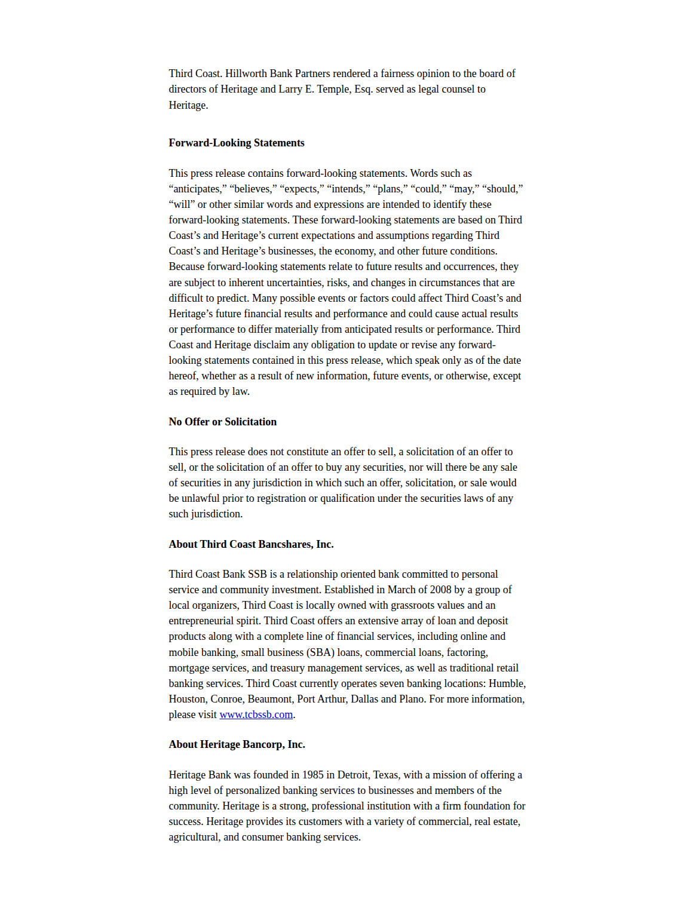Third Coast. Hillworth Bank Partners rendered a fairness opinion to the board of directors of Heritage and Larry E. Temple, Esq. served as legal counsel to Heritage.
Forward-Looking Statements
This press release contains forward-looking statements. Words such as “anticipates,” “believes,” “expects,” “intends,” “plans,” “could,” “may,” “should,” “will” or other similar words and expressions are intended to identify these forward-looking statements. These forward-looking statements are based on Third Coast’s and Heritage’s current expectations and assumptions regarding Third Coast’s and Heritage’s businesses, the economy, and other future conditions. Because forward-looking statements relate to future results and occurrences, they are subject to inherent uncertainties, risks, and changes in circumstances that are difficult to predict. Many possible events or factors could affect Third Coast’s and Heritage’s future financial results and performance and could cause actual results or performance to differ materially from anticipated results or performance. Third Coast and Heritage disclaim any obligation to update or revise any forward-looking statements contained in this press release, which speak only as of the date hereof, whether as a result of new information, future events, or otherwise, except as required by law.
No Offer or Solicitation
This press release does not constitute an offer to sell, a solicitation of an offer to sell, or the solicitation of an offer to buy any securities, nor will there be any sale of securities in any jurisdiction in which such an offer, solicitation, or sale would be unlawful prior to registration or qualification under the securities laws of any such jurisdiction.
About Third Coast Bancshares, Inc.
Third Coast Bank SSB is a relationship oriented bank committed to personal service and community investment. Established in March of 2008 by a group of local organizers, Third Coast is locally owned with grassroots values and an entrepreneurial spirit. Third Coast offers an extensive array of loan and deposit products along with a complete line of financial services, including online and mobile banking, small business (SBA) loans, commercial loans, factoring, mortgage services, and treasury management services, as well as traditional retail banking services. Third Coast currently operates seven banking locations: Humble, Houston, Conroe, Beaumont, Port Arthur, Dallas and Plano. For more information, please visit www.tcbssb.com.
About Heritage Bancorp, Inc.
Heritage Bank was founded in 1985 in Detroit, Texas, with a mission of offering a high level of personalized banking services to businesses and members of the community. Heritage is a strong, professional institution with a firm foundation for success. Heritage provides its customers with a variety of commercial, real estate, agricultural, and consumer banking services.